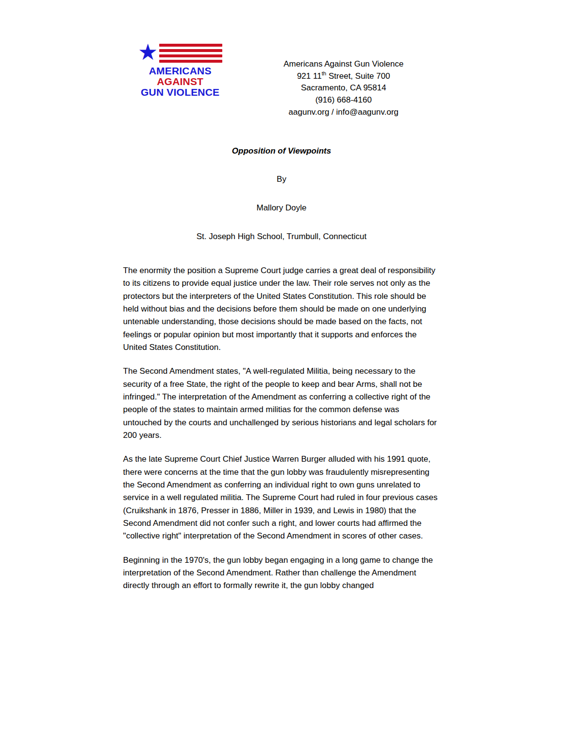★
AMERICANS
AGAINST
GUN VIOLENCE
Americans Against Gun Violence
921 11th Street, Suite 700
Sacramento, CA 95814
(916) 668-4160
aagunv.org / info@aagunv.org
Opposition of Viewpoints
By
Mallory Doyle
St. Joseph High School, Trumbull, Connecticut
The enormity the position a Supreme Court judge carries a great deal of responsibility to its citizens to provide equal justice under the law. Their role serves not only as the protectors but the interpreters of the United States Constitution. This role should be held without bias and the decisions before them should be made on one underlying untenable understanding, those decisions should be made based on the facts, not feelings or popular opinion but most importantly that it supports and enforces the United States Constitution.
The Second Amendment states, "A well-regulated Militia, being necessary to the security of a free State, the right of the people to keep and bear Arms, shall not be infringed." The interpretation of the Amendment as conferring a collective right of the people of the states to maintain armed militias for the common defense was untouched by the courts and unchallenged by serious historians and legal scholars for 200 years.
As the late Supreme Court Chief Justice Warren Burger alluded with his 1991 quote, there were concerns at the time that the gun lobby was fraudulently misrepresenting the Second Amendment as conferring an individual right to own guns unrelated to service in a well regulated militia. The Supreme Court had ruled in four previous cases (Cruikshank in 1876, Presser in 1886, Miller in 1939, and Lewis in 1980) that the Second Amendment did not confer such a right, and lower courts had affirmed the "collective right" interpretation of the Second Amendment in scores of other cases.
Beginning in the 1970's, the gun lobby began engaging in a long game to change the interpretation of the Second Amendment. Rather than challenge the Amendment directly through an effort to formally rewrite it, the gun lobby changed